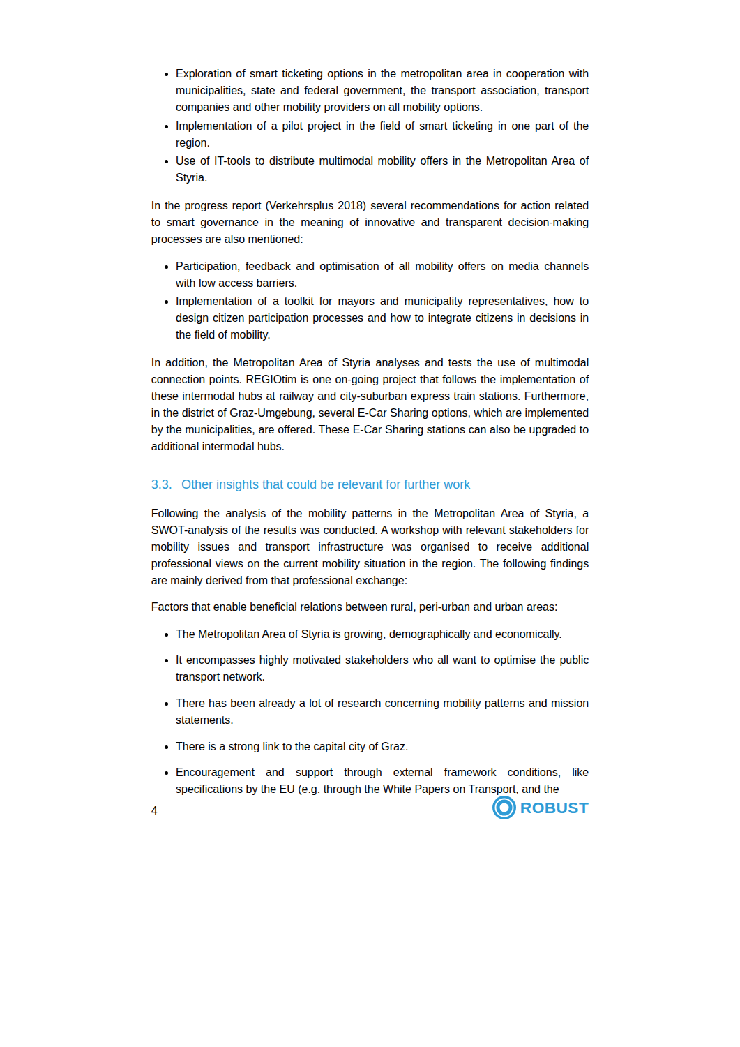Exploration of smart ticketing options in the metropolitan area in cooperation with municipalities, state and federal government, the transport association, transport companies and other mobility providers on all mobility options.
Implementation of a pilot project in the field of smart ticketing in one part of the region.
Use of IT-tools to distribute multimodal mobility offers in the Metropolitan Area of Styria.
In the progress report (Verkehrsplus 2018) several recommendations for action related to smart governance in the meaning of innovative and transparent decision-making processes are also mentioned:
Participation, feedback and optimisation of all mobility offers on media channels with low access barriers.
Implementation of a toolkit for mayors and municipality representatives, how to design citizen participation processes and how to integrate citizens in decisions in the field of mobility.
In addition, the Metropolitan Area of Styria analyses and tests the use of multimodal connection points. REGIOtim is one on-going project that follows the implementation of these intermodal hubs at railway and city-suburban express train stations. Furthermore, in the district of Graz-Umgebung, several E-Car Sharing options, which are implemented by the municipalities, are offered. These E-Car Sharing stations can also be upgraded to additional intermodal hubs.
3.3. Other insights that could be relevant for further work
Following the analysis of the mobility patterns in the Metropolitan Area of Styria, a SWOT-analysis of the results was conducted. A workshop with relevant stakeholders for mobility issues and transport infrastructure was organised to receive additional professional views on the current mobility situation in the region. The following findings are mainly derived from that professional exchange:
Factors that enable beneficial relations between rural, peri-urban and urban areas:
The Metropolitan Area of Styria is growing, demographically and economically.
It encompasses highly motivated stakeholders who all want to optimise the public transport network.
There has been already a lot of research concerning mobility patterns and mission statements.
There is a strong link to the capital city of Graz.
Encouragement and support through external framework conditions, like specifications by the EU (e.g. through the White Papers on Transport, and the
4
ROBUST